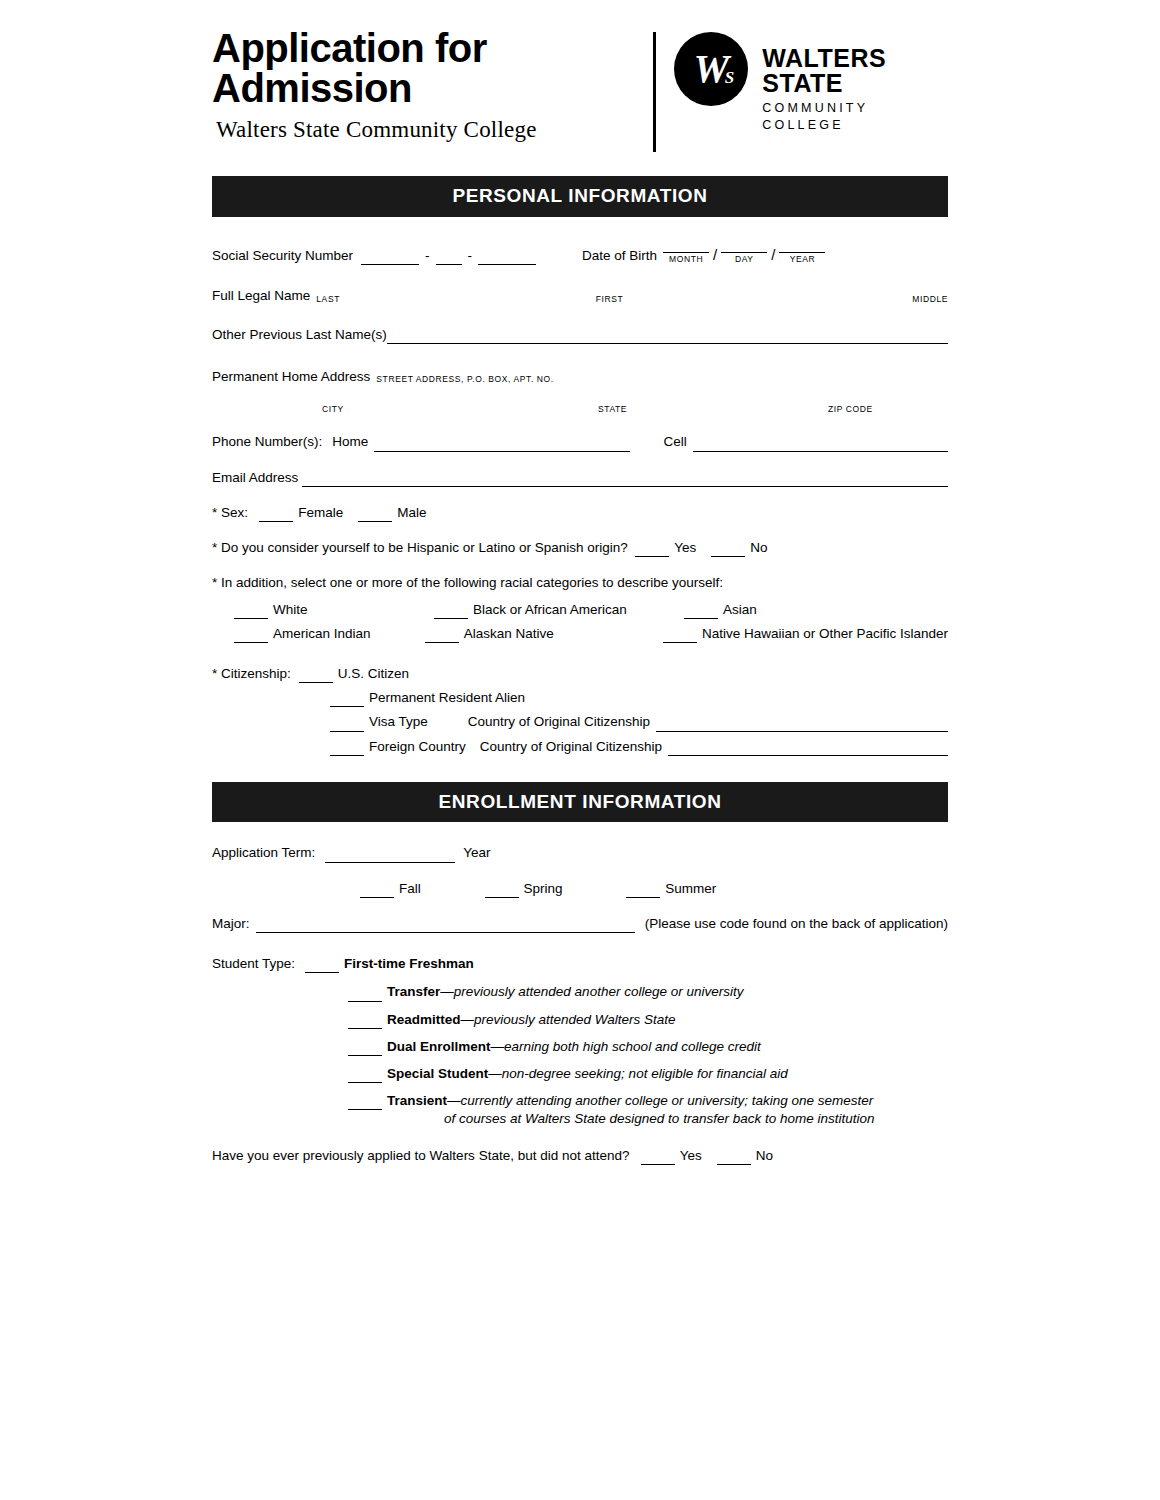Application for Admission
Walters State Community College
WS
WALTERS STATE
COMMUNITY COLLEGE
PERSONAL INFORMATION
Social Security Number - - Date of Birth Month / Day / Year
Full Legal Name Last First Middle
Other Previous Last Name(s)
Permanent Home Address Street Address, P.O. Box, Apt. No.
City State Zip Code
Phone Number(s): Home Cell
Email Address
* Sex: Female Male
* Do you consider yourself to be Hispanic or Latino or Spanish origin? Yes No
* In addition, select one or more of the following racial categories to describe yourself:
White Black or African American Asian
American Indian Alaskan Native Native Hawaiian or Other Pacific Islander
* Citizenship: U.S. Citizen
Permanent Resident Alien
Visa Type Country of Original Citizenship
Foreign Country Country of Original Citizenship
ENROLLMENT INFORMATION
Application Term: Year
Fall Spring Summer
Major: (Please use code found on the back of application)
Student Type: First-time Freshman
Transfer—previously attended another college or university
Readmitted—previously attended Walters State
Dual Enrollment—earning both high school and college credit
Special Student—non-degree seeking; not eligible for financial aid
Transient—currently attending another college or university; taking one semester of courses at Walters State designed to transfer back to home institution
Have you ever previously applied to Walters State, but did not attend? Yes No